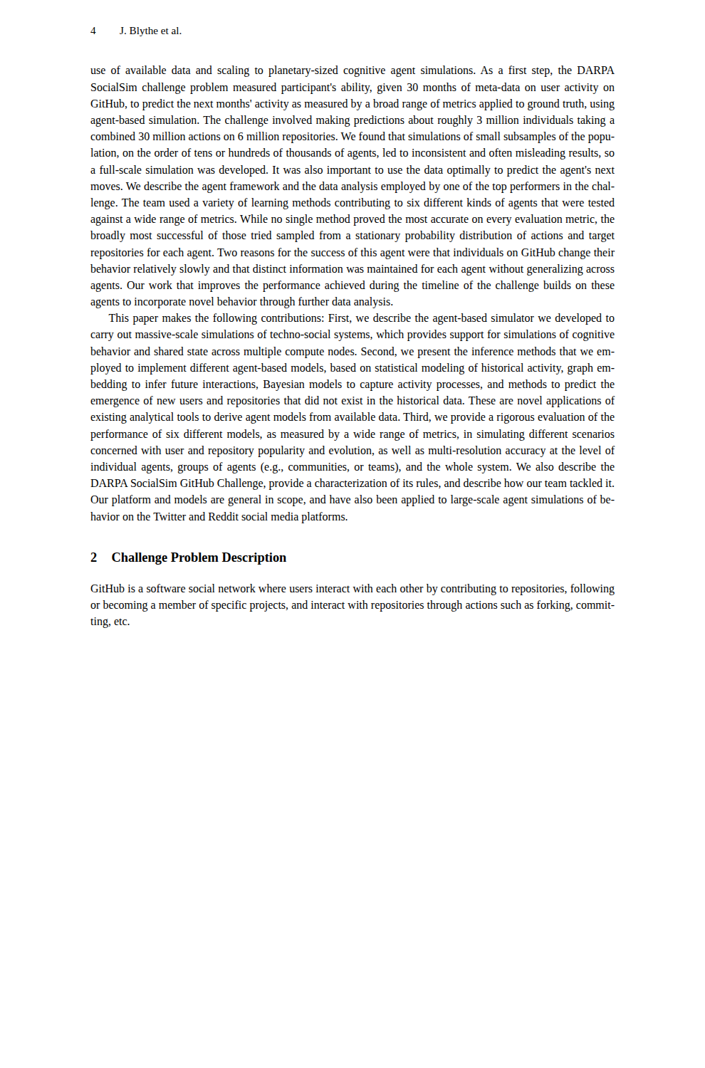4 J. Blythe et al.
use of available data and scaling to planetary-sized cognitive agent simulations. As a first step, the DARPA SocialSim challenge problem measured participant's ability, given 30 months of meta-data on user activity on GitHub, to predict the next months' activity as measured by a broad range of metrics applied to ground truth, using agent-based simulation. The challenge involved making predictions about roughly 3 million individuals taking a combined 30 million actions on 6 million repositories. We found that simulations of small subsamples of the population, on the order of tens or hundreds of thousands of agents, led to inconsistent and often misleading results, so a full-scale simulation was developed. It was also important to use the data optimally to predict the agent's next moves. We describe the agent framework and the data analysis employed by one of the top performers in the challenge. The team used a variety of learning methods contributing to six different kinds of agents that were tested against a wide range of metrics. While no single method proved the most accurate on every evaluation metric, the broadly most successful of those tried sampled from a stationary probability distribution of actions and target repositories for each agent. Two reasons for the success of this agent were that individuals on GitHub change their behavior relatively slowly and that distinct information was maintained for each agent without generalizing across agents. Our work that improves the performance achieved during the timeline of the challenge builds on these agents to incorporate novel behavior through further data analysis.
This paper makes the following contributions: First, we describe the agent-based simulator we developed to carry out massive-scale simulations of techno-social systems, which provides support for simulations of cognitive behavior and shared state across multiple compute nodes. Second, we present the inference methods that we employed to implement different agent-based models, based on statistical modeling of historical activity, graph embedding to infer future interactions, Bayesian models to capture activity processes, and methods to predict the emergence of new users and repositories that did not exist in the historical data. These are novel applications of existing analytical tools to derive agent models from available data. Third, we provide a rigorous evaluation of the performance of six different models, as measured by a wide range of metrics, in simulating different scenarios concerned with user and repository popularity and evolution, as well as multi-resolution accuracy at the level of individual agents, groups of agents (e.g., communities, or teams), and the whole system. We also describe the DARPA SocialSim GitHub Challenge, provide a characterization of its rules, and describe how our team tackled it. Our platform and models are general in scope, and have also been applied to large-scale agent simulations of behavior on the Twitter and Reddit social media platforms.
2 Challenge Problem Description
GitHub is a software social network where users interact with each other by contributing to repositories, following or becoming a member of specific projects, and interact with repositories through actions such as forking, committing, etc.